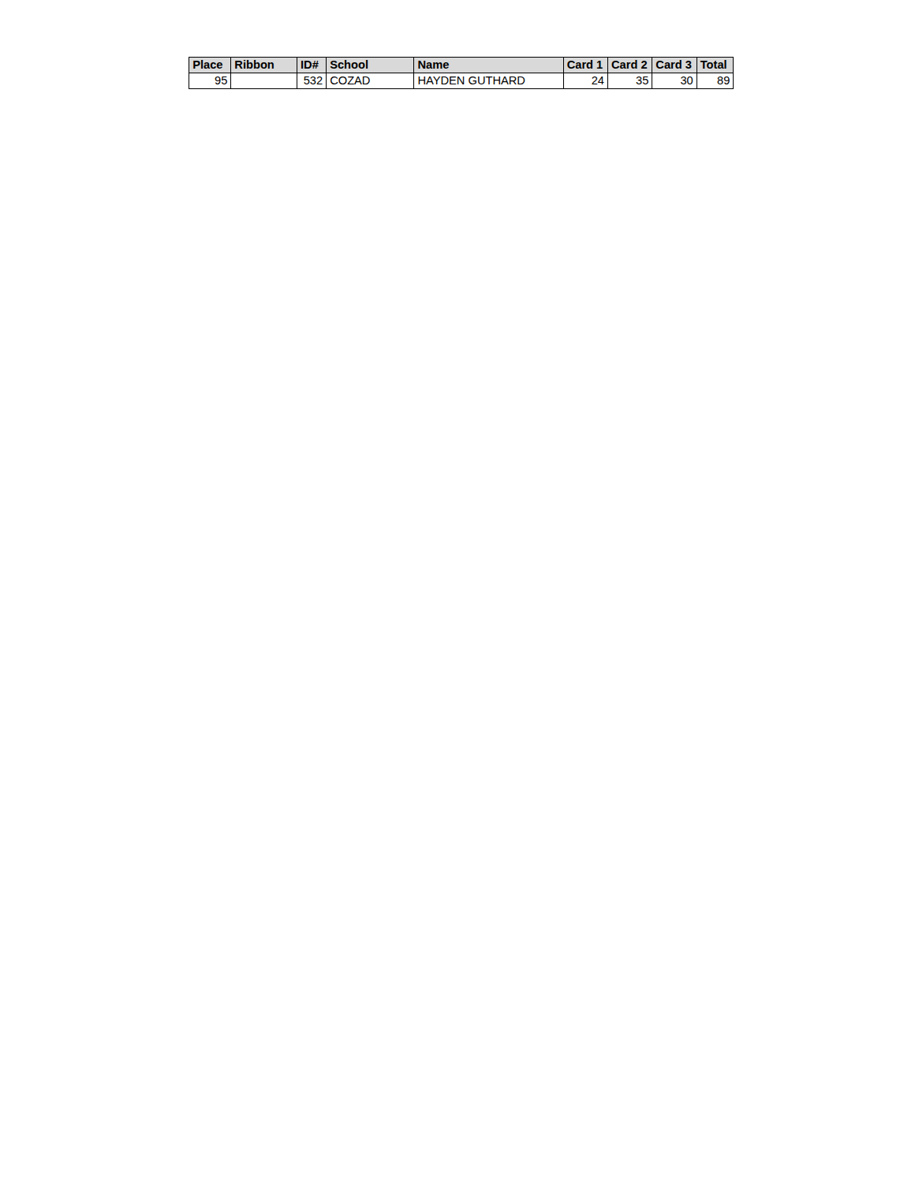| Place | Ribbon | ID# | School | Name | Card 1 | Card 2 | Card 3 | Total |
| --- | --- | --- | --- | --- | --- | --- | --- | --- |
| 95 | | 532 | COZAD | HAYDEN GUTHARD | 24 | 35 | 30 | 89 |